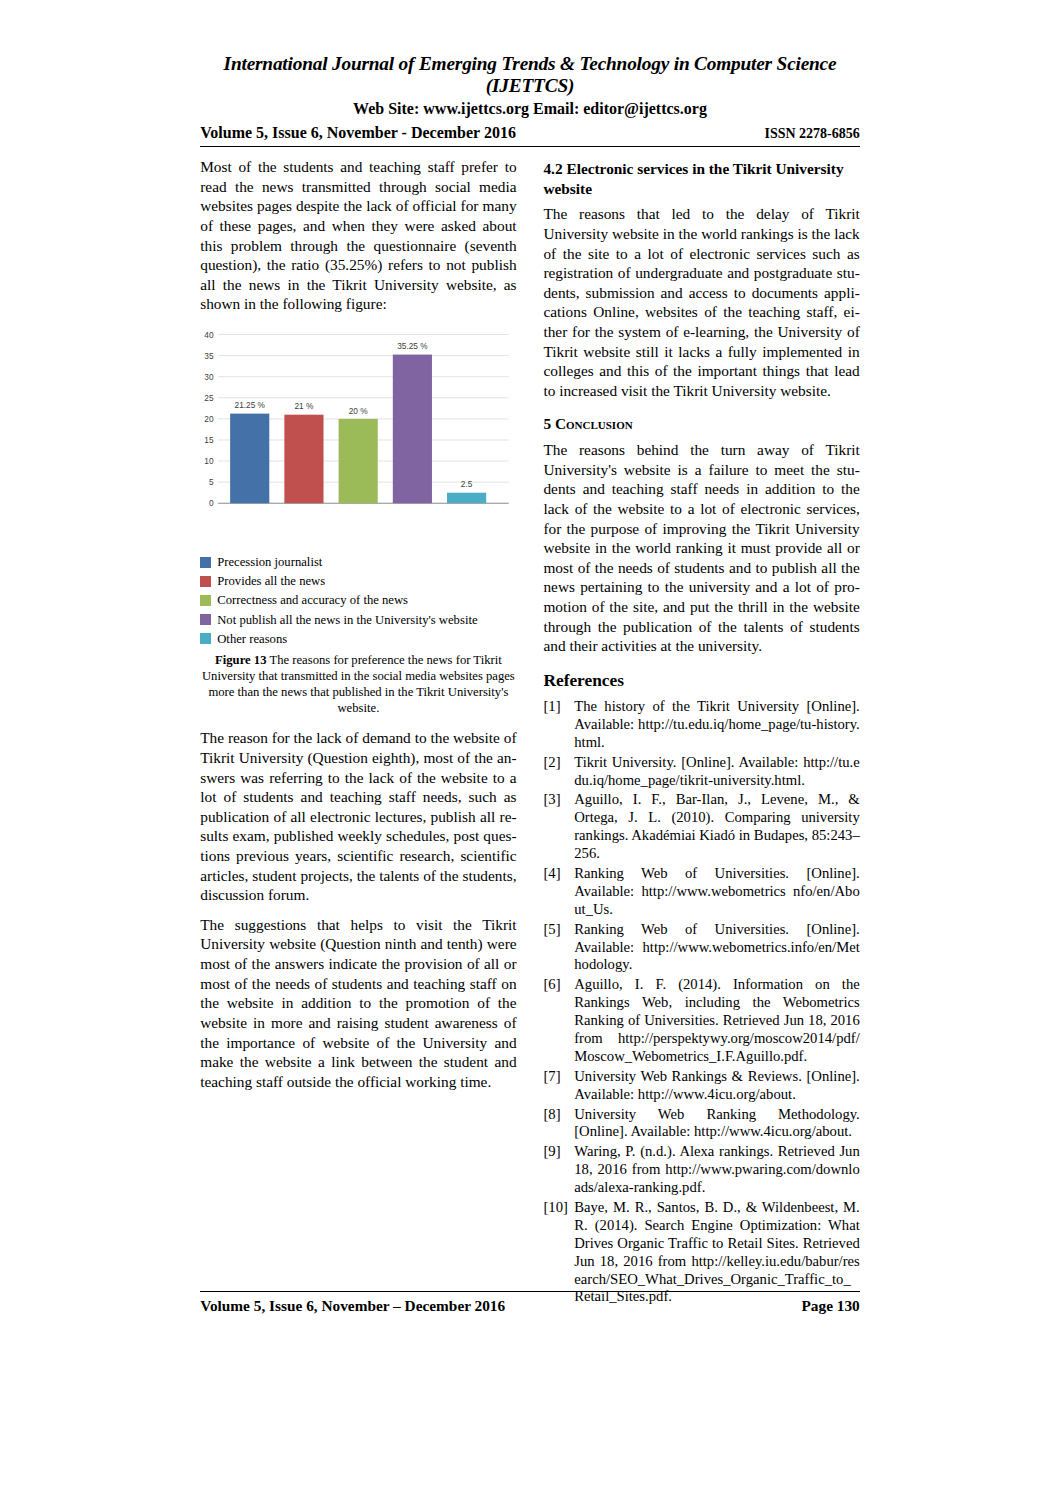International Journal of Emerging Trends & Technology in Computer Science (IJETTCS)
Web Site: www.ijettcs.org Email: editor@ijettcs.org
Volume 5, Issue 6, November - December 2016 ISSN 2278-6856
Most of the students and teaching staff prefer to read the news transmitted through social media websites pages despite the lack of official for many of these pages, and when they were asked about this problem through the questionnaire (seventh question), the ratio (35.25%) refers to not publish all the news in the Tikrit University website, as shown in the following figure:
40 35 30 25 20 15 10 5 0 21.25 % 21 % 20 % 35.25 % 2.5
Precession journalist
Provides all the news
Correctness and accuracy of the news
Not publish all the news in the University's website
Other reasons
Figure 13 The reasons for preference the news for Tikrit University that transmitted in the social media websites pages more than the news that published in the Tikrit University's website.
The reason for the lack of demand to the website of Tikrit University (Question eighth), most of the answers was referring to the lack of the website to a lot of students and teaching staff needs, such as publication of all electronic lectures, publish all results exam, published weekly schedules, post questions previous years, scientific research, scientific articles, student projects, the talents of the students, discussion forum.
The suggestions that helps to visit the Tikrit University website (Question ninth and tenth) were most of the answers indicate the provision of all or most of the needs of students and teaching staff on the website in addition to the promotion of the website in more and raising student awareness of the importance of website of the University and make the website a link between the student and teaching staff outside the official working time.
4.2 Electronic services in the Tikrit University website
The reasons that led to the delay of Tikrit University website in the world rankings is the lack of the site to a lot of electronic services such as registration of undergraduate and postgraduate students, submission and access to documents applications Online, websites of the teaching staff, either for the system of e-learning, the University of Tikrit website still it lacks a fully implemented in colleges and this of the important things that lead to increased visit the Tikrit University website.
5 Conclusion
The reasons behind the turn away of Tikrit University's website is a failure to meet the students and teaching staff needs in addition to the lack of the website to a lot of electronic services, for the purpose of improving the Tikrit University website in the world ranking it must provide all or most of the needs of students and to publish all the news pertaining to the university and a lot of promotion of the site, and put the thrill in the website through the publication of the talents of students and their activities at the university.
References
[1] The history of the Tikrit University [Online]. Available: http://tu.edu.iq/home_page/tu-history.html.
[2] Tikrit University. [Online]. Available: http://tu.edu.iq/home_page/tikrit-university.html.
[3] Aguillo, I. F., Bar-Ilan, J., Levene, M., & Ortega, J. L. (2010). Comparing university rankings. Akadémiai Kiadó in Budapes, 85:243–256.
[4] Ranking Web of Universities. [Online]. Available: http://www.webometrics nfo/en/About_Us.
[5] Ranking Web of Universities. [Online]. Available: http://www.webometrics.info/en/Methodology.
[6] Aguillo, I. F. (2014). Information on the Rankings Web, including the Webometrics Ranking of Universities. Retrieved Jun 18, 2016 from http://perspektywy.org/moscow2014/pdf/Moscow_Webometrics_I.F.Aguillo.pdf.
[7] University Web Rankings & Reviews. [Online]. Available: http://www.4icu.org/about.
[8] University Web Ranking Methodology. [Online]. Available: http://www.4icu.org/about.
[9] Waring, P. (n.d.). Alexa rankings. Retrieved Jun 18, 2016 from http://www.pwaring.com/downloads/alexa-ranking.pdf.
[10] Baye, M. R., Santos, B. D., & Wildenbeest, M. R. (2014). Search Engine Optimization: What Drives Organic Traffic to Retail Sites. Retrieved Jun 18, 2016 from http://kelley.iu.edu/babur/research/SEO_What_Drives_Organic_Traffic_to_Retail_Sites.pdf.
Volume 5, Issue 6, November – December 2016 Page 130